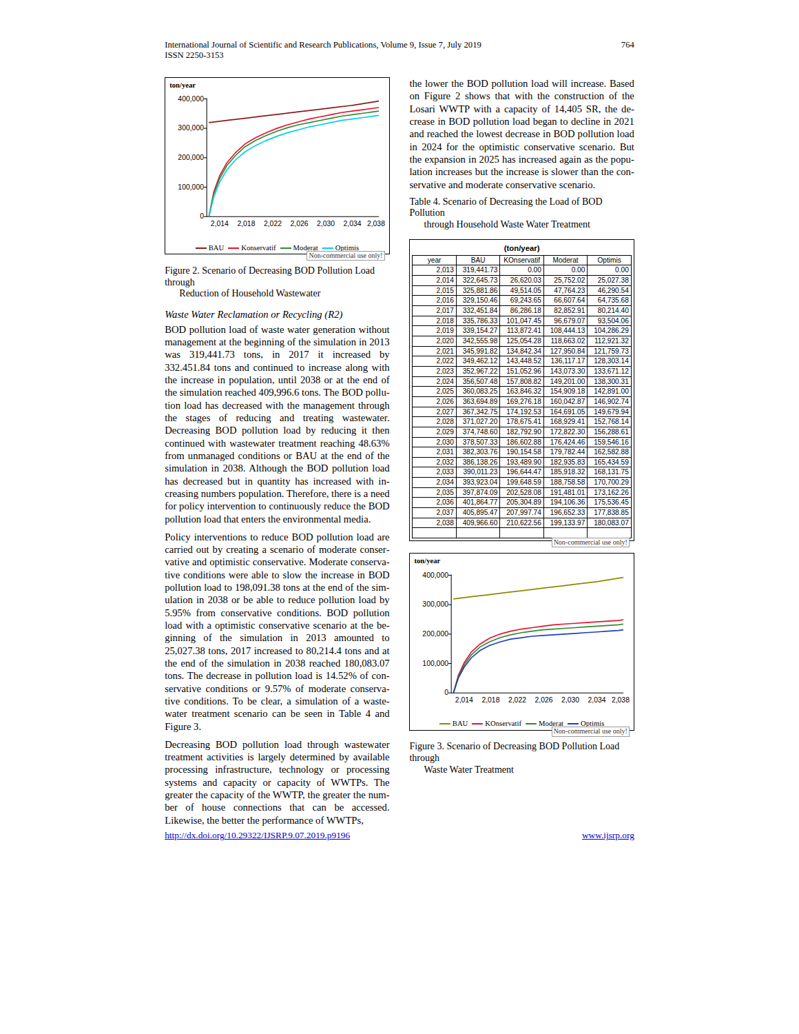International Journal of Scientific and Research Publications, Volume 9, Issue 7, July 2019
ISSN 2250-3153 764
ton/year
400,000 300,000 200,000 100,000 0 2,014 2,018 2,022 2,026 2,030 2,034 2,038
BAU Konservatif Moderat Optimis
Non-commercial use only!
Figure 2. Scenario of Decreasing BOD Pollution Load through Reduction of Household Wastewater
Waste Water Reclamation or Recycling (R2)
BOD pollution load of waste water generation without management at the beginning of the simulation in 2013 was 319,441.73 tons, in 2017 it increased by 332.451.84 tons and continued to increase along with the increase in population, until 2038 or at the end of the simulation reached 409,996.6 tons. The BOD pollution load has decreased with the management through the stages of reducing and treating wastewater. Decreasing BOD pollution load by reducing it then continued with wastewater treatment reaching 48.63% from unmanaged conditions or BAU at the end of the simulation in 2038. Although the BOD pollution load has decreased but in quantity has increased with increasing numbers population. Therefore, there is a need for policy intervention to continuously reduce the BOD pollution load that enters the environmental media.
Policy interventions to reduce BOD pollution load are carried out by creating a scenario of moderate conservative and optimistic conservative. Moderate conservative conditions were able to slow the increase in BOD pollution load to 198,091.38 tons at the end of the simulation in 2038 or be able to reduce pollution load by 5.95% from conservative conditions. BOD pollution load with a optimistic conservative scenario at the beginning of the simulation in 2013 amounted to 25,027.38 tons, 2017 increased to 80,214.4 tons and at the end of the simulation in 2038 reached 180,083.07 tons. The decrease in pollution load is 14.52% of conservative conditions or 9.57% of moderate conservative conditions. To be clear, a simulation of a wastewater treatment scenario can be seen in Table 4 and Figure 3.
Decreasing BOD pollution load through wastewater treatment activities is largely determined by available processing infrastructure, technology or processing systems and capacity or capacity of WWTPs. The greater the capacity of the WWTP, the greater the number of house connections that can be accessed. Likewise, the better the performance of WWTPs,
the lower the BOD pollution load will increase. Based on Figure 2 shows that with the construction of the Losari WWTP with a capacity of 14,405 SR, the decrease in BOD pollution load began to decline in 2021 and reached the lowest decrease in BOD pollution load in 2024 for the optimistic conservative scenario. But the expansion in 2025 has increased again as the population increases but the increase is slower than the conservative and moderate conservative scenario.
Table 4. Scenario of Decreasing the Load of BOD Pollution through Household Waste Water Treatment
(ton/year)
| year | BAU | KOnservatif | Moderat | Optimis |
| --- | --- | --- | --- | --- |
| 2,013 | 319,441.73 | 0.00 | 0.00 | 0.00 |
| 2,014 | 322,645.73 | 26,620.03 | 25,752.02 | 25,027.38 |
| 2,015 | 325,881.86 | 49,514.05 | 47,764.23 | 46,290.54 |
| 2,016 | 329,150.46 | 69,243.65 | 66,607.64 | 64,735.68 |
| 2,017 | 332,451.84 | 86,286.18 | 82,852.91 | 80,214.40 |
| 2,018 | 335,786.33 | 101,047.45 | 96,679.07 | 93,504.06 |
| 2,019 | 339,154.27 | 113,872.41 | 108,444.13 | 104,286.29 |
| 2,020 | 342,555.98 | 125,054.28 | 118,663.02 | 112,921.32 |
| 2,021 | 345,991.82 | 134,842.34 | 127,950.84 | 121,759.73 |
| 2,022 | 349,462.12 | 143,448.52 | 136,117.17 | 128,303.14 |
| 2,023 | 352,967.22 | 151,052.96 | 143,073.30 | 133,671.12 |
| 2,024 | 356,507.48 | 157,808.82 | 149,201.00 | 138,300.31 |
| 2,025 | 360,083.25 | 163,846.32 | 154,909.18 | 142,891.00 |
| 2,026 | 363,694.89 | 169,276.18 | 160,042.87 | 146,902.74 |
| 2,027 | 367,342.75 | 174,192.53 | 164,691.05 | 149,679.94 |
| 2,028 | 371,027.20 | 178,675.41 | 168,929.41 | 152,768.14 |
| 2,029 | 374,748.60 | 182,792.90 | 172,822.30 | 156,288.61 |
| 2,030 | 378,507.33 | 186,602.88 | 176,424.46 | 159,546.16 |
| 2,031 | 382,303.76 | 190,154.58 | 179,782.44 | 162,582.88 |
| 2,032 | 386,138.26 | 193,489.90 | 182,935.83 | 165,434.59 |
| 2,033 | 390,011.23 | 196,644.47 | 185,918.32 | 168,131.75 |
| 2,034 | 393,923.04 | 199,648.59 | 188,758.58 | 170,700.29 |
| 2,035 | 397,874.09 | 202,528.08 | 191,481.01 | 173,162.26 |
| 2,036 | 401,864.77 | 205,304.89 | 194,106.36 | 175,536.45 |
| 2,037 | 405,895.47 | 207,997.74 | 196,652.33 | 177,838.85 |
| 2,038 | 409,966.60 | 210,622.56 | 199,133.97 | 180,083.07 |
Non-commercial use only!
ton/year
400,000 300,000 200,000 100,000 0 2,014 2,018 2,022 2,026 2,030 2,034 2,038
BAU KOnservatif Moderat Optimis
Non-commercial use only!
Figure 3. Scenario of Decreasing BOD Pollution Load through Waste Water Treatment
http://dx.doi.org/10.29322/IJSRP.9.07.2019.p9196 www.ijsrp.org